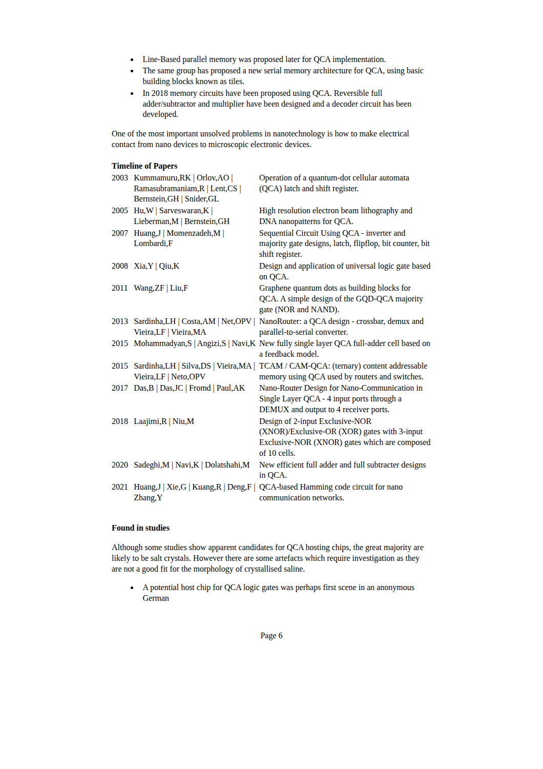Line-Based parallel memory was proposed later for QCA implementation.
The same group has proposed a new serial memory architecture for QCA, using basic building blocks known as tiles.
In 2018 memory circuits have been proposed using QCA. Reversible full adder/subtractor and multiplier have been designed and a decoder circuit has been developed.
One of the most important unsolved problems in nanotechnology is how to make electrical contact from nano devices to microscopic electronic devices.
Timeline of Papers
| 2003 | Kummamuru,RK / Orlov,AO / Ramasubramaniam,R / Lent,CS / Bernstein,GH / Snider,GL | Operation of a quantum-dot cellular automata (QCA) latch and shift register. |
| 2005 | Hu,W / Sarveswaran,K / Lieberman,M / Bernstein,GH | High resolution electron beam lithography and DNA nanopatterns for QCA. |
| 2007 | Huang,J / Momenzadeh,M / Lombardi,F | Sequential Circuit Using QCA - inverter and majority gate designs, latch, flipflop, bit counter, bit shift register. |
| 2008 | Xia,Y / Qiu,K | Design and application of universal logic gate based on QCA. |
| 2011 | Wang,ZF / Liu,F | Graphene quantum dots as building blocks for QCA. A simple design of the GQD-QCA majority gate (NOR and NAND). |
| 2013 | Sardinha,LH / Costa,AM / Net,OPV / Vieira,LF / Vieira,MA | NanoRouter: a QCA design - crossbar, demux and parallel-to-serial converter. |
| 2015 | Mohammadyan,S / Angizi,S / Navi,K | New fully single layer QCA full-adder cell based on a feedback model. |
| 2015 | Sardinha,LH / Silva,DS / Vieira,MA / Vieira,LF / Neto,OPV | TCAM / CAM-QCA: (ternary) content addressable memory using QCA used by routers and switches. |
| 2017 | Das,B / Das,JC / Fromd / Paul,AK | Nano-Router Design for Nano-Communication in Single Layer QCA - 4 input ports through a DEMUX and output to 4 receiver ports. |
| 2018 | Laajimi,R / Niu,M | Design of 2-input Exclusive-NOR (XNOR)/Exclusive-OR (XOR) gates with 3-input Exclusive-NOR (XNOR) gates which are composed of 10 cells. |
| 2020 | Sadeghi,M / Navi,K / Dolatshahi,M | New efficient full adder and full subtracter designs in QCA. |
| 2021 | Huang,J / Xie,G / Kuang,R / Deng,F / Zhang,Y | QCA-based Hamming code circuit for nano communication networks. |
Found in studies
Although some studies show apparent candidates for QCA hosting chips, the great majority are likely to be salt crystals. However there are some artefacts which require investigation as they are not a good fit for the morphology of crystallised saline.
A potential host chip for QCA logic gates was perhaps first scene in an anonymous German
Page 6